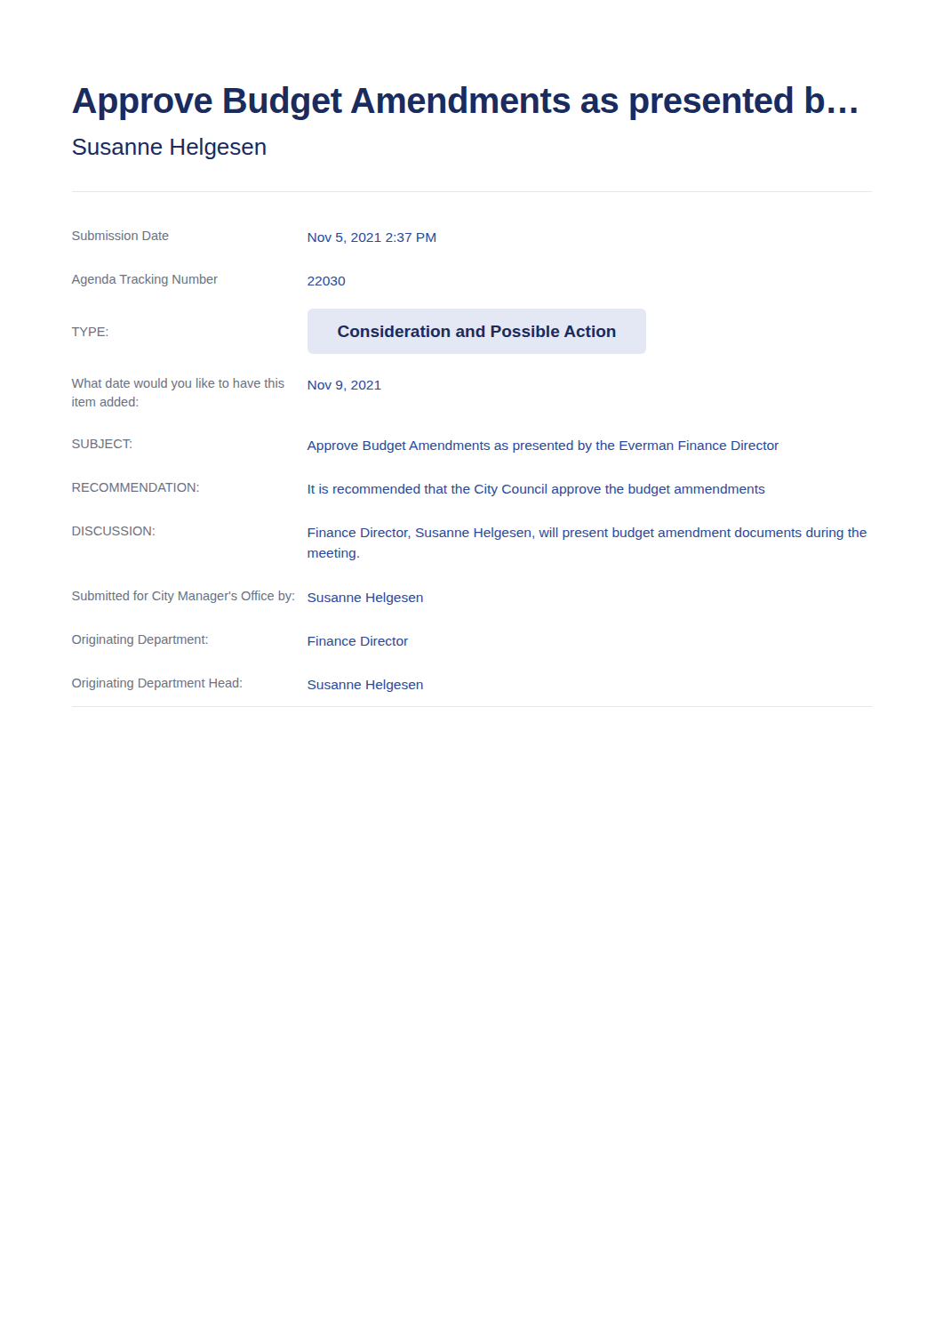Approve Budget Amendments as presented by th…
Susanne Helgesen
| Submission Date | Nov 5, 2021 2:37 PM |
| Agenda Tracking Number | 22030 |
| TYPE: | Consideration and Possible Action |
| What date would you like to have this item added: | Nov 9, 2021 |
| SUBJECT: | Approve Budget Amendments as presented by the Everman Finance Director |
| RECOMMENDATION: | It is recommended that the City Council approve the budget ammendments |
| DISCUSSION: | Finance Director, Susanne Helgesen, will present budget amendment documents during the meeting. |
| Submitted for City Manager's Office by: | Susanne Helgesen |
| Originating Department: | Finance Director |
| Originating Department Head: | Susanne Helgesen |